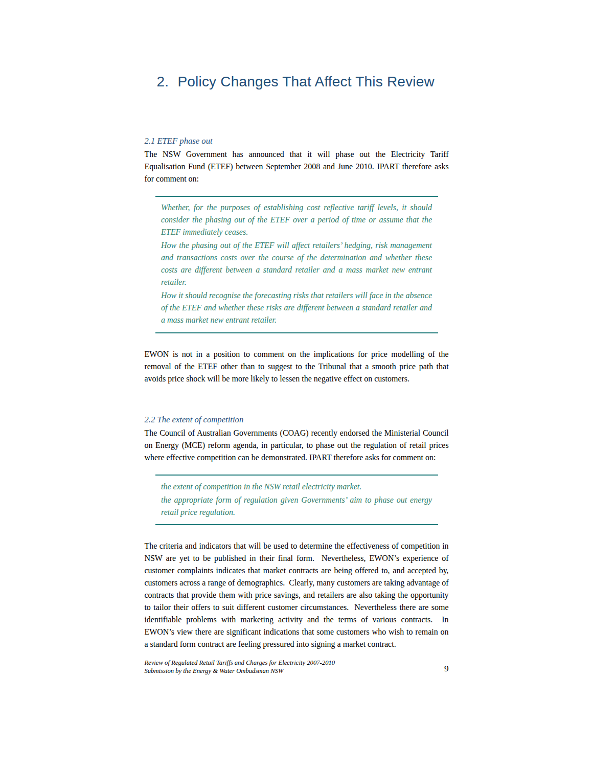2. Policy Changes That Affect This Review
2.1 ETEF phase out
The NSW Government has announced that it will phase out the Electricity Tariff Equalisation Fund (ETEF) between September 2008 and June 2010. IPART therefore asks for comment on:
Whether, for the purposes of establishing cost reflective tariff levels, it should consider the phasing out of the ETEF over a period of time or assume that the ETEF immediately ceases.
How the phasing out of the ETEF will affect retailers’ hedging, risk management and transactions costs over the course of the determination and whether these costs are different between a standard retailer and a mass market new entrant retailer.
How it should recognise the forecasting risks that retailers will face in the absence of the ETEF and whether these risks are different between a standard retailer and a mass market new entrant retailer.
EWON is not in a position to comment on the implications for price modelling of the removal of the ETEF other than to suggest to the Tribunal that a smooth price path that avoids price shock will be more likely to lessen the negative effect on customers.
2.2 The extent of competition
The Council of Australian Governments (COAG) recently endorsed the Ministerial Council on Energy (MCE) reform agenda, in particular, to phase out the regulation of retail prices where effective competition can be demonstrated. IPART therefore asks for comment on:
the extent of competition in the NSW retail electricity market.
the appropriate form of regulation given Governments’ aim to phase out energy retail price regulation.
The criteria and indicators that will be used to determine the effectiveness of competition in NSW are yet to be published in their final form. Nevertheless, EWON’s experience of customer complaints indicates that market contracts are being offered to, and accepted by, customers across a range of demographics. Clearly, many customers are taking advantage of contracts that provide them with price savings, and retailers are also taking the opportunity to tailor their offers to suit different customer circumstances. Nevertheless there are some identifiable problems with marketing activity and the terms of various contracts. In EWON’s view there are significant indications that some customers who wish to remain on a standard form contract are feeling pressured into signing a market contract.
Review of Regulated Retail Tariffs and Charges for Electricity 2007-2010
Submission by the Energy & Water Ombudsman NSW
9